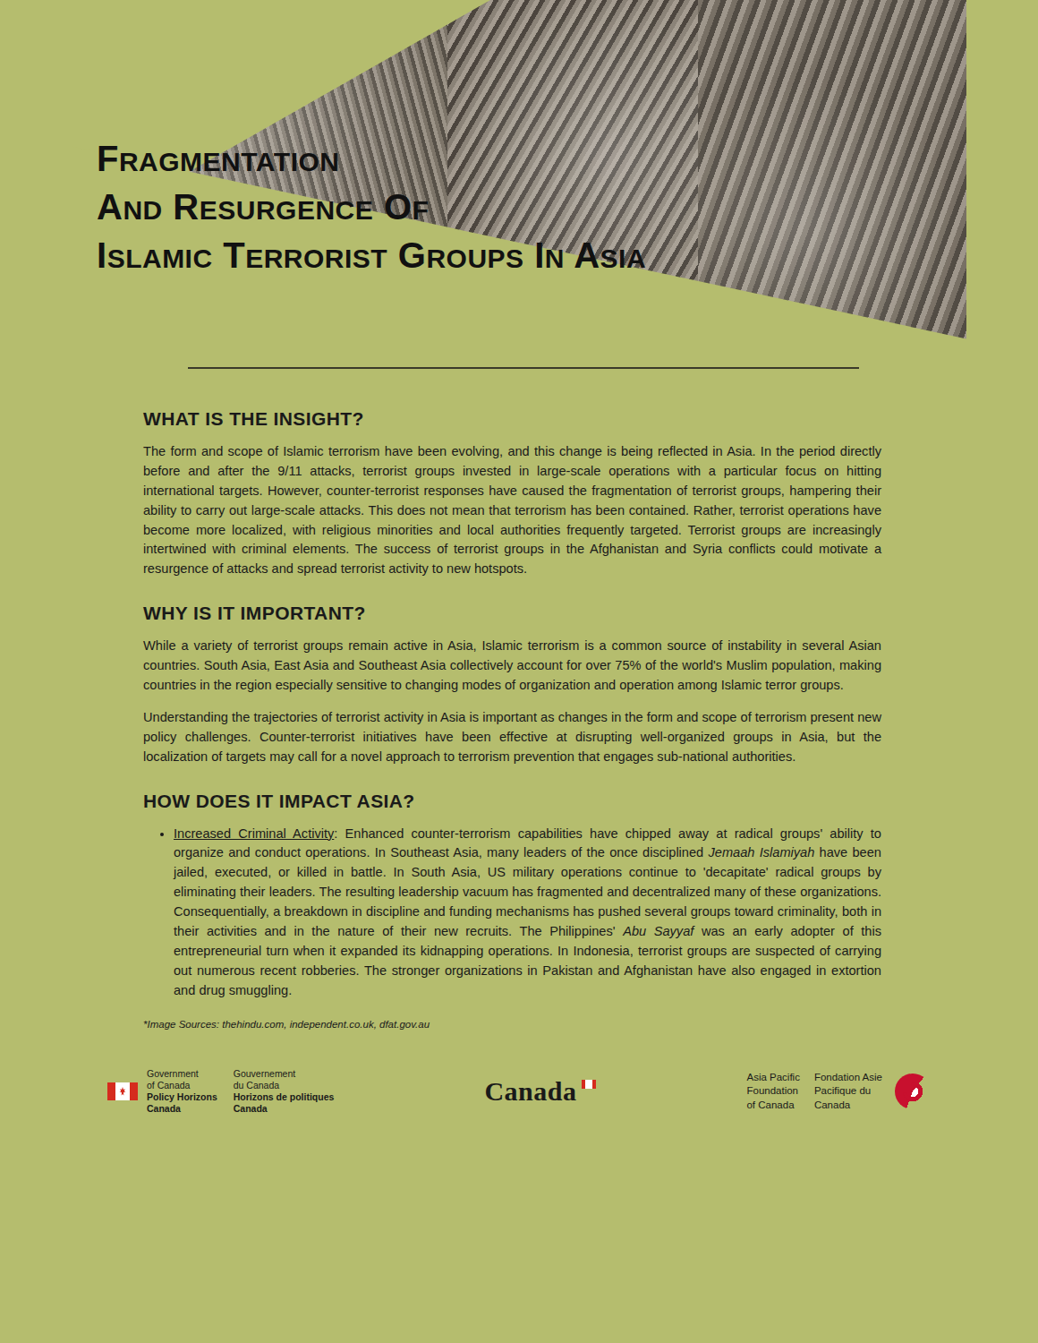FRAGMENTATION
AND RESURGENCE OF
ISLAMIC TERRORIST GROUPS IN ASIA
What is the insight?
The form and scope of Islamic terrorism have been evolving, and this change is being reflected in Asia. In the period directly before and after the 9/11 attacks, terrorist groups invested in large-scale operations with a particular focus on hitting international targets. However, counter-terrorist responses have caused the fragmentation of terrorist groups, hampering their ability to carry out large-scale attacks. This does not mean that terrorism has been contained. Rather, terrorist operations have become more localized, with religious minorities and local authorities frequently targeted. Terrorist groups are increasingly intertwined with criminal elements. The success of terrorist groups in the Afghanistan and Syria conflicts could motivate a resurgence of attacks and spread terrorist activity to new hotspots.
Why is it important?
While a variety of terrorist groups remain active in Asia, Islamic terrorism is a common source of instability in several Asian countries. South Asia, East Asia and Southeast Asia collectively account for over 75% of the world's Muslim population, making countries in the region especially sensitive to changing modes of organization and operation among Islamic terror groups.
Understanding the trajectories of terrorist activity in Asia is important as changes in the form and scope of terrorism present new policy challenges. Counter-terrorist initiatives have been effective at disrupting well-organized groups in Asia, but the localization of targets may call for a novel approach to terrorism prevention that engages sub-national authorities.
How does it impact Asia?
Increased Criminal Activity: Enhanced counter-terrorism capabilities have chipped away at radical groups' ability to organize and conduct operations. In Southeast Asia, many leaders of the once disciplined Jemaah Islamiyah have been jailed, executed, or killed in battle. In South Asia, US military operations continue to 'decapitate' radical groups by eliminating their leaders. The resulting leadership vacuum has fragmented and decentralized many of these organizations. Consequentially, a breakdown in discipline and funding mechanisms has pushed several groups toward criminality, both in their activities and in the nature of their new recruits. The Philippines' Abu Sayyaf was an early adopter of this entrepreneurial turn when it expanded its kidnapping operations. In Indonesia, terrorist groups are suspected of carrying out numerous recent robberies. The stronger organizations in Pakistan and Afghanistan have also engaged in extortion and drug smuggling.
*Image Sources: thehindu.com, independent.co.uk, dfat.gov.au
Government
of Canada
Policy Horizons
Canada
Gouvernement
du Canada
Horizons de politiques
Canada
Canada
Asia Pacific
Foundation
of Canada
Fondation Asie
Pacifique du
Canada